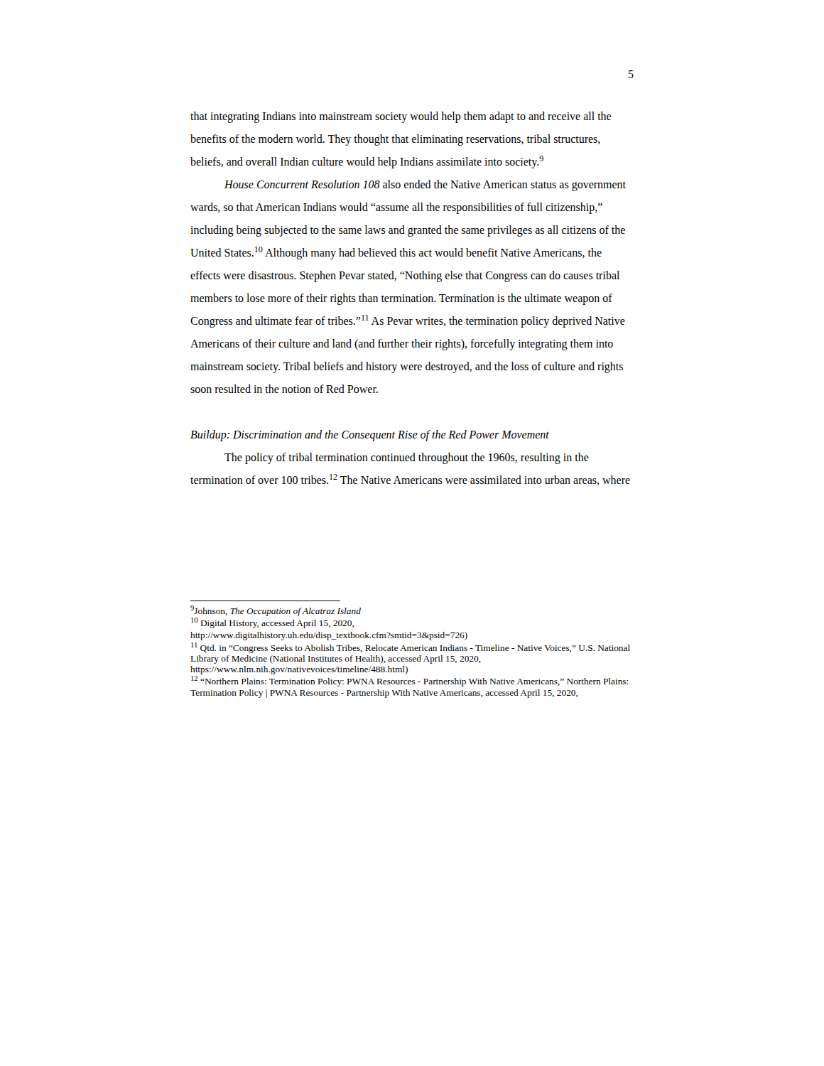5
that integrating Indians into mainstream society would help them adapt to and receive all the benefits of the modern world. They thought that eliminating reservations, tribal structures, beliefs, and overall Indian culture would help Indians assimilate into society.9
House Concurrent Resolution 108 also ended the Native American status as government wards, so that American Indians would “assume all the responsibilities of full citizenship,” including being subjected to the same laws and granted the same privileges as all citizens of the United States.10 Although many had believed this act would benefit Native Americans, the effects were disastrous. Stephen Pevar stated, “Nothing else that Congress can do causes tribal members to lose more of their rights than termination. Termination is the ultimate weapon of Congress and ultimate fear of tribes.”11 As Pevar writes, the termination policy deprived Native Americans of their culture and land (and further their rights), forcefully integrating them into mainstream society. Tribal beliefs and history were destroyed, and the loss of culture and rights soon resulted in the notion of Red Power.
Buildup: Discrimination and the Consequent Rise of the Red Power Movement
The policy of tribal termination continued throughout the 1960s, resulting in the termination of over 100 tribes.12 The Native Americans were assimilated into urban areas, where
9Johnson, The Occupation of Alcatraz Island
10 Digital History, accessed April 15, 2020,
http://www.digitalhistory.uh.edu/disp_textbook.cfm?smtid=3&psid=726)
11 Qtd. in “Congress Seeks to Abolish Tribes, Relocate American Indians - Timeline - Native Voices,” U.S. National Library of Medicine (National Institutes of Health), accessed April 15, 2020, https://www.nlm.nih.gov/nativevoices/timeline/488.html)
12 “Northern Plains: Termination Policy: PWNA Resources - Partnership With Native Americans,” Northern Plains: Termination Policy | PWNA Resources - Partnership With Native Americans, accessed April 15, 2020,